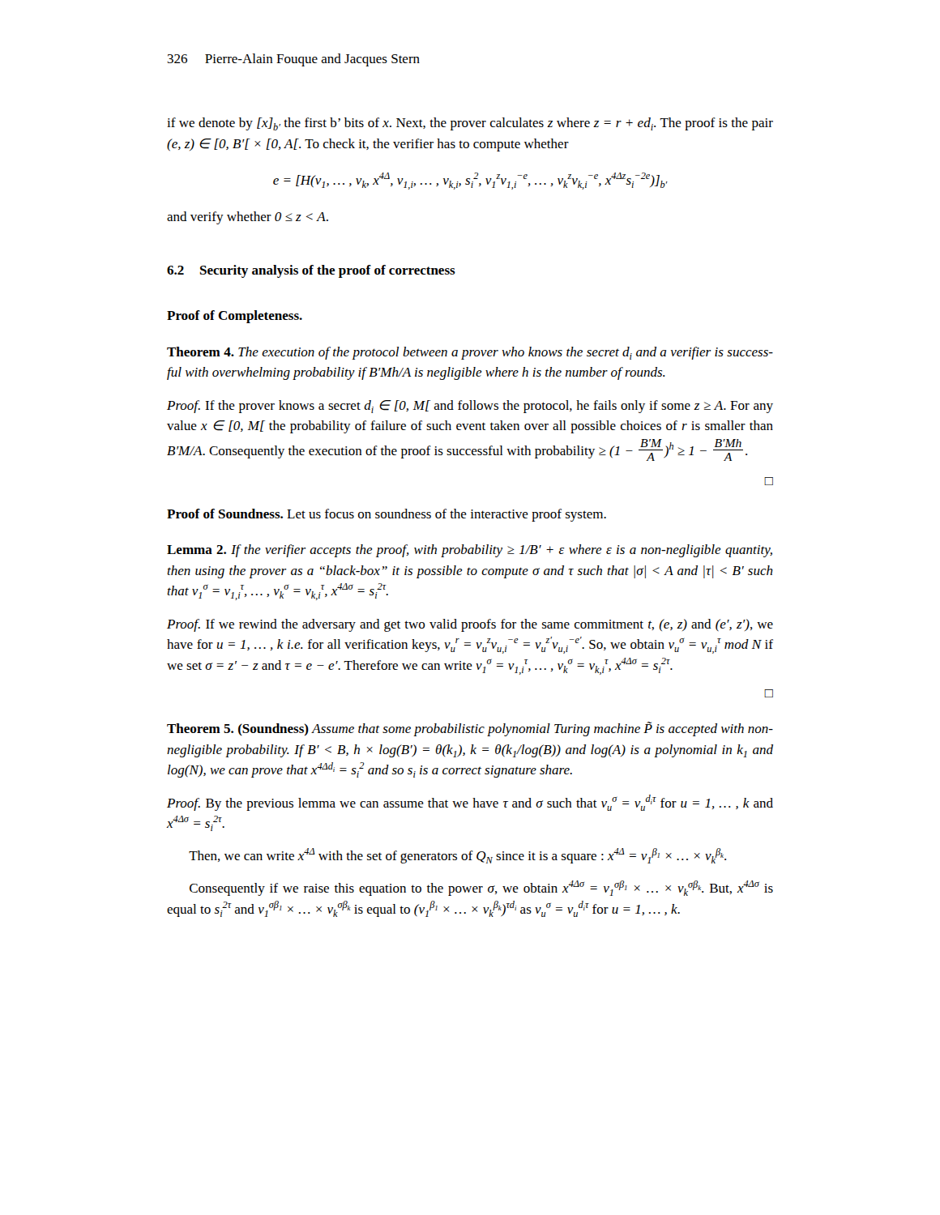326 Pierre-Alain Fouque and Jacques Stern
if we denote by [x]b′ the first b’ bits of x. Next, the prover calculates z where z = r + edi. The proof is the pair (e, z) ∈ [0, B′[ × [0, A[. To check it, the verifier has to compute whether
e = [H(v1, … , vk, x4Δ, v1,i, … , vk,i, si2, v1zv1,i−e, … , vkzvk,i−e, x4Δzsi−2e)]b′
and verify whether 0 ≤ z < A.
6.2 Security analysis of the proof of correctness
Proof of Completeness.
Theorem 4. The execution of the protocol between a prover who knows the secret di and a verifier is successful with overwhelming probability if B′Mh/A is negligible where h is the number of rounds.
Proof. If the prover knows a secret di ∈ [0, M[ and follows the protocol, he fails only if some z ≥ A. For any value x ∈ [0, M[ the probability of failure of such event taken over all possible choices of r is smaller than B′M/A. Consequently the execution of the proof is successful with probability ≥ (1 − B′M A)h ≥ 1 − B′Mh A.
Proof of Soundness. Let us focus on soundness of the interactive proof system.
Lemma 2. If the verifier accepts the proof, with probability ≥ 1/B′ + ε where ε is a non-negligible quantity, then using the prover as a “black-box” it is possible to compute σ and τ such that |σ| < A and |τ| < B′ such that v1σ = v1,iτ, … , vkσ = vk,iτ, x4Δσ = si2τ.
Proof. If we rewind the adversary and get two valid proofs for the same commitment t, (e, z) and (e′, z′), we have for u = 1, … , k i.e. for all verification keys, vur = vuzvu,i−e = vuz′vu,i−e′. So, we obtain vuσ = vu,iτ mod N if we set σ = z′ − z and τ = e − e′. Therefore we can write v1σ = v1,iτ, … , vkσ = vk,iτ, x4Δσ = si2τ.
Theorem 5. (Soundness) Assume that some probabilistic polynomial Turing machine P̃ is accepted with non-negligible probability. If B′ < B, h × log(B′) = θ(k1), k = θ(k1/log(B)) and log(A) is a polynomial in k1 and log(N), we can prove that x4Δdi = si2 and so si is a correct signature share.
Proof. By the previous lemma we can assume that we have τ and σ such that vuσ = vudiτ for u = 1, … , k and x4Δσ = si2τ.
Then, we can write x4Δ with the set of generators of QN since it is a square : x4Δ = v1β1 × … × vkβk.
Consequently if we raise this equation to the power σ, we obtain x4Δσ = v1σβ1 × … × vkσβk. But, x4Δσ is equal to si2τ and v1σβ1 × … × vkσβk is equal to (v1β1 × … × vkβk)τdi as vuσ = vudiτ for u = 1, … , k.